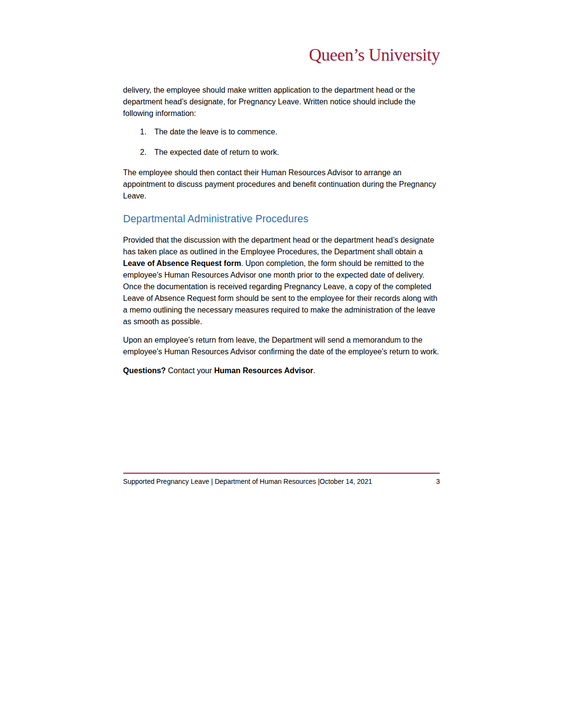Queen’s University
delivery, the employee should make written application to the department head or the department head’s designate, for Pregnancy Leave. Written notice should include the following information:
The date the leave is to commence.
The expected date of return to work.
The employee should then contact their Human Resources Advisor to arrange an appointment to discuss payment procedures and benefit continuation during the Pregnancy Leave.
Departmental Administrative Procedures
Provided that the discussion with the department head or the department head’s designate has taken place as outlined in the Employee Procedures, the Department shall obtain a Leave of Absence Request form. Upon completion, the form should be remitted to the employee's Human Resources Advisor one month prior to the expected date of delivery. Once the documentation is received regarding Pregnancy Leave, a copy of the completed Leave of Absence Request form should be sent to the employee for their records along with a memo outlining the necessary measures required to make the administration of the leave as smooth as possible.
Upon an employee's return from leave, the Department will send a memorandum to the employee's Human Resources Advisor confirming the date of the employee's return to work.
Questions? Contact your Human Resources Advisor.
Supported Pregnancy Leave | Department of Human Resources |October 14, 2021 3